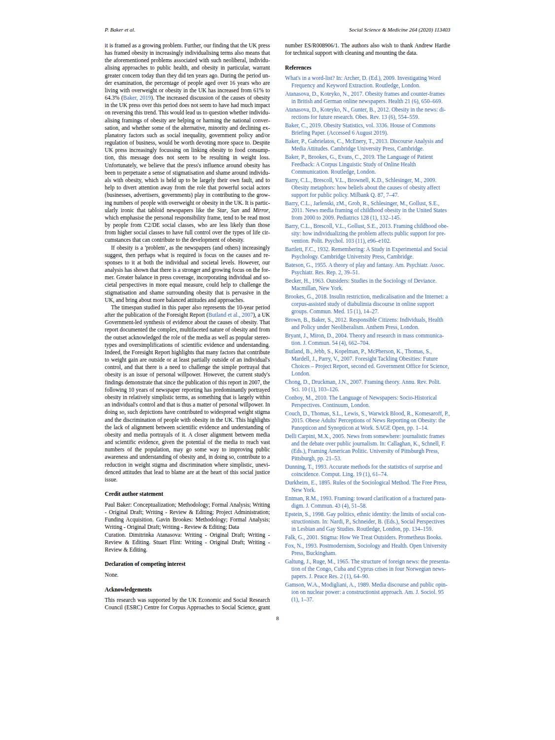P. Baker et al.
Social Science & Medicine 264 (2020) 113403
it is framed as a growing problem. Further, our finding that the UK press has framed obesity in increasingly individualising terms also means that the aforementioned problems associated with such neoliberal, individualising approaches to public health, and obesity in particular, warrant greater concern today than they did ten years ago. During the period under examination, the percentage of people aged over 16 years who are living with overweight or obesity in the UK has increased from 61% to 64.3% (Baker, 2019). The increased discussion of the causes of obesity in the UK press over this period does not seem to have had much impact on reversing this trend. This would lead us to question whether individualising framings of obesity are helping or harming the national conversation, and whether some of the alternative, minority and declining explanatory factors such as social inequality, government policy and/or regulation of business, would be worth devoting more space to. Despite UK press increasingly focussing on linking obesity to food consumption, this message does not seem to be resulting in weight loss. Unfortunately, we believe that the press's influence around obesity has been to perpetuate a sense of stigmatisation and shame around individuals with obesity, which is held up to be largely their own fault, and to help to divert attention away from the role that powerful social actors (businesses, advertisers, governments) play in contributing to the growing numbers of people with overweight or obesity in the UK. It is particularly ironic that tabloid newspapers like the Star, Sun and Mirror, which emphasise the personal responsibility frame, tend to be read most by people from C2/DE social classes, who are less likely than those from higher social classes to have full control over the types of life circumstances that can contribute to the development of obesity.
If obesity is a 'problem', as the newspapers (and others) increasingly suggest, then perhaps what is required is focus on the causes and responses to it at both the individual and societal levels. However, our analysis has shown that there is a stronger and growing focus on the former. Greater balance in press coverage, incorporating individual and societal perspectives in more equal measure, could help to challenge the stigmatisation and shame surrounding obesity that is pervasive in the UK, and bring about more balanced attitudes and approaches.
The timespan studied in this paper also represents the 10-year period after the publication of the Foresight Report (Butland et al., 2007), a UK Government-led synthesis of evidence about the causes of obesity. That report documented the complex, multifaceted nature of obesity and from the outset acknowledged the role of the media as well as popular stereotypes and oversimplifications of scientific evidence and understanding. Indeed, the Foresight Report highlights that many factors that contribute to weight gain are outside or at least partially outside of an individual's control, and that there is a need to challenge the simple portrayal that obesity is an issue of personal willpower. However, the current study's findings demonstrate that since the publication of this report in 2007, the following 10 years of newspaper reporting has predominantly portrayed obesity in relatively simplistic terms, as something that is largely within an individual's control and that is thus a matter of personal willpower. In doing so, such depictions have contributed to widespread weight stigma and the discrimination of people with obesity in the UK. This highlights the lack of alignment between scientific evidence and understanding of obesity and media portrayals of it. A closer alignment between media and scientific evidence, given the potential of the media to reach vast numbers of the population, may go some way to improving public awareness and understanding of obesity and, in doing so, contribute to a reduction in weight stigma and discrimination where simplistic, unevidenced attitudes that lead to blame are at the heart of this social justice issue.
Credit author statement
Paul Baker: Conceptualization; Methodology; Formal Analysis; Writing - Original Draft; Writing - Review & Editing; Project Administration; Funding Acquisition. Gavin Brookes: Methodology; Formal Analysis; Writing - Original Draft; Writing - Review & Editing; Data
Curation. Dimitrinka Atanasova: Writing - Original Draft; Writing - Review & Editing. Stuart Flint: Writing - Original Draft; Writing - Review & Editing.
Declaration of competing interest
None.
Acknowledgements
This research was supported by the UK Economic and Social Research Council (ESRC) Centre for Corpus Approaches to Social Science, grant number ES/R008906/1. The authors also wish to thank Andrew Hardie for technical support with cleaning and mounting the data.
References
What's in a word-list? In: Archer, D. (Ed.), 2009. Investigating Word Frequency and Keyword Extraction. Routledge, London.
Atanasova, D., Koteyko, N., 2017. Obesity frames and counter-frames in British and German online newspapers. Health 21 (6), 650–669.
Atanasova, D., Koteyko, N., Gunter, B., 2012. Obesity in the news: directions for future research. Obes. Rev. 13 (6), 554–559.
Baker, C., 2019. Obesity Statistics, vol. 3336. House of Commons Briefing Paper. (Accessed 6 August 2019).
Baker, P., Gabrielatos, C., McEnery, T., 2013. Discourse Analysis and Media Attitudes. Cambridge University Press, Cambridge.
Baker, P., Brookes, G., Evans, C., 2019. The Language of Patient Feedback: A Corpus Linguistic Study of Online Health Communication. Routledge, London.
Barry, C.L., Brescoll, V.L., Brownell, K.D., Schlesinger, M., 2009. Obesity metaphors: how beliefs about the causes of obesity affect support for public policy. Milbank Q. 87, 7–47.
Barry, C.L., Jarlenski, zM., Grob, R., Schlesinger, M., Gollust, S.E., 2011. News media framing of childhood obesity in the United States from 2000 to 2009. Pediatrics 128 (1), 132–145.
Barry, C.L., Brescoll, V.L., Gollust, S.E., 2013. Framing childhood obesity: how individualizing the problem affects public support for prevention. Polit. Psychol. 103 (11), e96–e102.
Bartlett, F.C., 1932. Remembering: A Study in Experimental and Social Psychology. Cambridge University Press, Cambridge.
Bateson, G., 1955. A theory of play and fantasy. Am. Psychiatr. Assoc. Psychiatr. Res. Rep. 2, 39–51.
Becker, H., 1963. Outsiders: Studies in the Sociology of Deviance. Macmillan, New York.
Brookes, G., 2018. Insulin restriction, medicalisation and the Internet: a corpus-assisted study of diabulimia discourse in online support groups. Commun. Med. 15 (1), 14–27.
Brown, B., Baker, S., 2012. Responsible Citizens: Individuals, Health and Policy under Neoliberalism. Anthem Press, London.
Bryant, J., Miron, D., 2004. Theory and research in mass communication. J. Commun. 54 (4), 662–704.
Butland, B., Jebb, S., Kopelman, P., McPherson, K., Thomas, S., Mardell, J., Parry, V., 2007. Foresight Tackling Obesities: Future Choices – Project Report, second ed. Government Office for Science, London.
Chong, D., Druckman, J.N., 2007. Framing theory. Annu. Rev. Polit. Sci. 10 (1), 103–126.
Conboy, M., 2010. The Language of Newspapers: Socio-Historical Perspectives. Continuum, London.
Couch, D., Thomas, S.L., Lewis, S., Warwick Blood, R., Komesaroff, P., 2015. Obese Adults' Perceptions of News Reporting on Obesity: the Panopticon and Synopticon at Work. SAGE Open, pp. 1–14.
Delli Carpini, M.X., 2005. News from somewhere: journalistic frames and the debate over public journalism. In: Callaghan, K., Schnell, F. (Eds.), Framing American Politic. University of Pittsburgh Press, Pittsburgh, pp. 21–53.
Dunning, T., 1993. Accurate methods for the statistics of surprise and coincidence. Comput. Ling. 19 (1), 61–74.
Durkheim, E., 1895. Rules of the Sociological Method. The Free Press, New York.
Entman, R.M., 1993. Framing: toward clarification of a fractured paradigm. J. Commun. 43 (4), 51–58.
Epstein, S., 1998. Gay politics, ethnic identity: the limits of social constructionism. In: Nardi, P., Schneider, B. (Eds.), Social Perspectives in Lesbian and Gay Studies. Routledge, London, pp. 134–159.
Falk, G., 2001. Stigma: How We Treat Outsiders. Prometheus Books.
Fox, N., 1993. Postmodernism, Sociology and Health. Open University Press, Buckingham.
Galtung, J., Ruge, M., 1965. The structure of foreign news: the presentation of the Congo, Cuba and Cyprus crises in four Norwegian newspapers. J. Peace Res. 2 (1), 64–90.
Gamson, W.A., Modigliani, A., 1989. Media discourse and public opinion on nuclear power: a constructionist approach. Am. J. Sociol. 95 (1), 1–37.
8